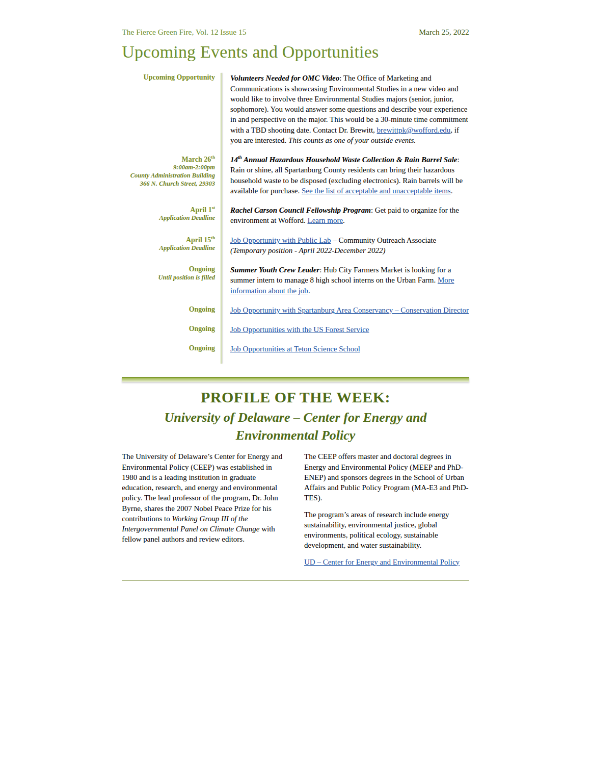The Fierce Green Fire, Vol. 12 Issue 15
March 25, 2022
Upcoming Events and Opportunities
Upcoming Opportunity
Volunteers Needed for OMC Video: The Office of Marketing and Communications is showcasing Environmental Studies in a new video and would like to involve three Environmental Studies majors (senior, junior, sophomore). You would answer some questions and describe your experience in and perspective on the major. This would be a 30-minute time commitment with a TBD shooting date. Contact Dr. Brewitt, brewittpk@wofford.edu, if you are interested. This counts as one of your outside events.
March 26th 9:00am-2:00pm County Administration Building 366 N. Church Street, 29303
14th Annual Hazardous Household Waste Collection & Rain Barrel Sale: Rain or shine, all Spartanburg County residents can bring their hazardous household waste to be disposed (excluding electronics). Rain barrels will be available for purchase. See the list of acceptable and unacceptable items.
April 1st Application Deadline
Rachel Carson Council Fellowship Program: Get paid to organize for the environment at Wofford. Learn more.
April 15th Application Deadline
Job Opportunity with Public Lab – Community Outreach Associate (Temporary position - April 2022-December 2022)
Ongoing Until position is filled
Summer Youth Crew Leader: Hub City Farmers Market is looking for a summer intern to manage 8 high school interns on the Urban Farm. More information about the job.
Ongoing
Job Opportunity with Spartanburg Area Conservancy – Conservation Director
Ongoing
Job Opportunities with the US Forest Service
Ongoing
Job Opportunities at Teton Science School
PROFILE OF THE WEEK:
University of Delaware – Center for Energy and Environmental Policy
The University of Delaware’s Center for Energy and Environmental Policy (CEEP) was established in 1980 and is a leading institution in graduate education, research, and energy and environmental policy. The lead professor of the program, Dr. John Byrne, shares the 2007 Nobel Peace Prize for his contributions to Working Group III of the Intergovernmental Panel on Climate Change with fellow panel authors and review editors.
The CEEP offers master and doctoral degrees in Energy and Environmental Policy (MEEP and PhD-ENEP) and sponsors degrees in the School of Urban Affairs and Public Policy Program (MA-E3 and PhD-TES).
The program’s areas of research include energy sustainability, environmental justice, global environments, political ecology, sustainable development, and water sustainability.
UD – Center for Energy and Environmental Policy